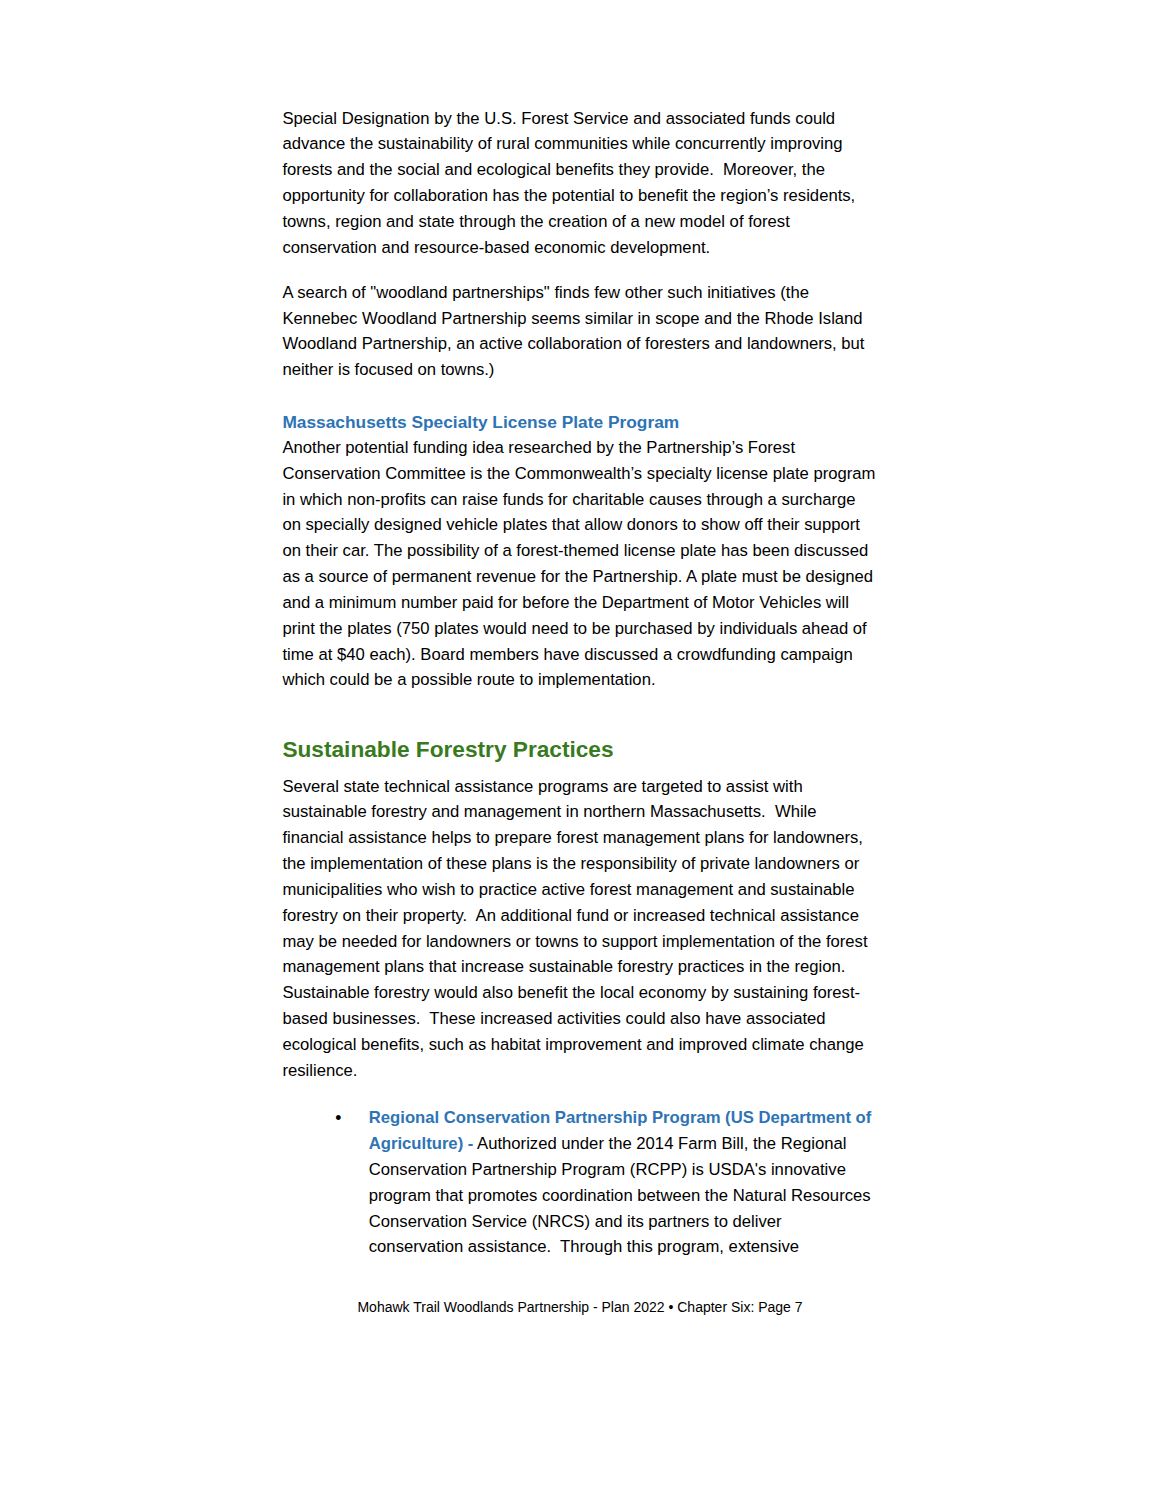Special Designation by the U.S. Forest Service and associated funds could advance the sustainability of rural communities while concurrently improving forests and the social and ecological benefits they provide. Moreover, the opportunity for collaboration has the potential to benefit the region’s residents, towns, region and state through the creation of a new model of forest conservation and resource-based economic development.
A search of "woodland partnerships" finds few other such initiatives (the Kennebec Woodland Partnership seems similar in scope and the Rhode Island Woodland Partnership, an active collaboration of foresters and landowners, but neither is focused on towns.)
Massachusetts Specialty License Plate Program
Another potential funding idea researched by the Partnership’s Forest Conservation Committee is the Commonwealth’s specialty license plate program in which non-profits can raise funds for charitable causes through a surcharge on specially designed vehicle plates that allow donors to show off their support on their car. The possibility of a forest-themed license plate has been discussed as a source of permanent revenue for the Partnership. A plate must be designed and a minimum number paid for before the Department of Motor Vehicles will print the plates (750 plates would need to be purchased by individuals ahead of time at $40 each). Board members have discussed a crowdfunding campaign which could be a possible route to implementation.
Sustainable Forestry Practices
Several state technical assistance programs are targeted to assist with sustainable forestry and management in northern Massachusetts. While financial assistance helps to prepare forest management plans for landowners, the implementation of these plans is the responsibility of private landowners or municipalities who wish to practice active forest management and sustainable forestry on their property. An additional fund or increased technical assistance may be needed for landowners or towns to support implementation of the forest management plans that increase sustainable forestry practices in the region. Sustainable forestry would also benefit the local economy by sustaining forest-based businesses. These increased activities could also have associated ecological benefits, such as habitat improvement and improved climate change resilience.
Regional Conservation Partnership Program (US Department of Agriculture) - Authorized under the 2014 Farm Bill, the Regional Conservation Partnership Program (RCPP) is USDA's innovative program that promotes coordination between the Natural Resources Conservation Service (NRCS) and its partners to deliver conservation assistance. Through this program, extensive
Mohawk Trail Woodlands Partnership - Plan 2022 • Chapter Six: Page 7